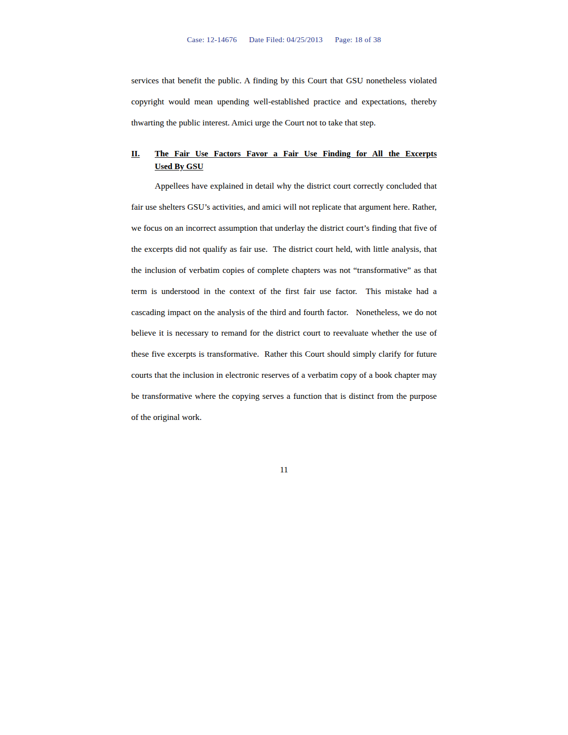Case: 12-14676 Date Filed: 04/25/2013 Page: 18 of 38
services that benefit the public. A finding by this Court that GSU nonetheless violated copyright would mean upending well-established practice and expectations, thereby thwarting the public interest. Amici urge the Court not to take that step.
II.
The Fair Use Factors Favor a Fair Use Finding for All the Excerpts Used By GSU
Appellees have explained in detail why the district court correctly concluded that fair use shelters GSU’s activities, and amici will not replicate that argument here. Rather, we focus on an incorrect assumption that underlay the district court’s finding that five of the excerpts did not qualify as fair use. The district court held, with little analysis, that the inclusion of verbatim copies of complete chapters was not “transformative” as that term is understood in the context of the first fair use factor. This mistake had a cascading impact on the analysis of the third and fourth factor. Nonetheless, we do not believe it is necessary to remand for the district court to reevaluate whether the use of these five excerpts is transformative. Rather this Court should simply clarify for future courts that the inclusion in electronic reserves of a verbatim copy of a book chapter may be transformative where the copying serves a function that is distinct from the purpose of the original work.
11